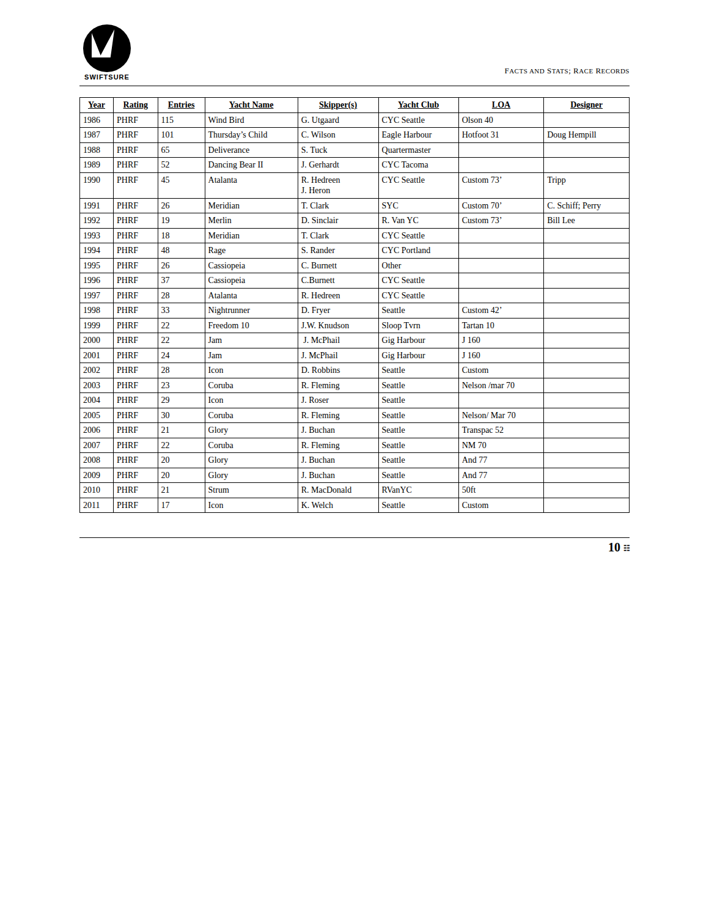SWIFTSURE
FACTS AND STATS; RACE RECORDS
| Year | Rating | Entries | Yacht Name | Skipper(s) | Yacht Club | LOA | Designer |
| --- | --- | --- | --- | --- | --- | --- | --- |
| 1986 | PHRF | 115 | Wind Bird | G. Utgaard | CYC Seattle | Olson 40 | |
| 1987 | PHRF | 101 | Thursday’s Child | C. Wilson | Eagle Harbour | Hotfoot 31 | Doug Hempill |
| 1988 | PHRF | 65 | Deliverance | S. Tuck | Quartermaster | | |
| 1989 | PHRF | 52 | Dancing Bear II | J. Gerhardt | CYC Tacoma | | |
| 1990 | PHRF | 45 | Atalanta | R. Hedreen J. Heron | CYC Seattle | Custom 73’ | Tripp |
| 1991 | PHRF | 26 | Meridian | T. Clark | SYC | Custom 70’ | C. Schiff; Perry |
| 1992 | PHRF | 19 | Merlin | D. Sinclair | R. Van YC | Custom 73’ | Bill Lee |
| 1993 | PHRF | 18 | Meridian | T. Clark | CYC Seattle | | |
| 1994 | PHRF | 48 | Rage | S. Rander | CYC Portland | | |
| 1995 | PHRF | 26 | Cassiopeia | C. Burnett | Other | | |
| 1996 | PHRF | 37 | Cassiopeia | C.Burnett | CYC Seattle | | |
| 1997 | PHRF | 28 | Atalanta | R. Hedreen | CYC Seattle | | |
| 1998 | PHRF | 33 | Nightrunner | D. Fryer | Seattle | Custom 42’ | |
| 1999 | PHRF | 22 | Freedom 10 | J.W. Knudson | Sloop Tvrn | Tartan 10 | |
| 2000 | PHRF | 22 | Jam | J. McPhail | Gig Harbour | J 160 | |
| 2001 | PHRF | 24 | Jam | J. McPhail | Gig Harbour | J 160 | |
| 2002 | PHRF | 28 | Icon | D. Robbins | Seattle | Custom | |
| 2003 | PHRF | 23 | Coruba | R. Fleming | Seattle | Nelson /mar 70 | |
| 2004 | PHRF | 29 | Icon | J. Roser | Seattle | | |
| 2005 | PHRF | 30 | Coruba | R. Fleming | Seattle | Nelson/ Mar 70 | |
| 2006 | PHRF | 21 | Glory | J. Buchan | Seattle | Transpac 52 | |
| 2007 | PHRF | 22 | Coruba | R. Fleming | Seattle | NM 70 | |
| 2008 | PHRF | 20 | Glory | J. Buchan | Seattle | And 77 | |
| 2009 | PHRF | 20 | Glory | J. Buchan | Seattle | And 77 | |
| 2010 | PHRF | 21 | Strum | R. MacDonald | RVanYC | 50ft | |
| 2011 | PHRF | 17 | Icon | K. Welch | Seattle | Custom | |
10 ☷